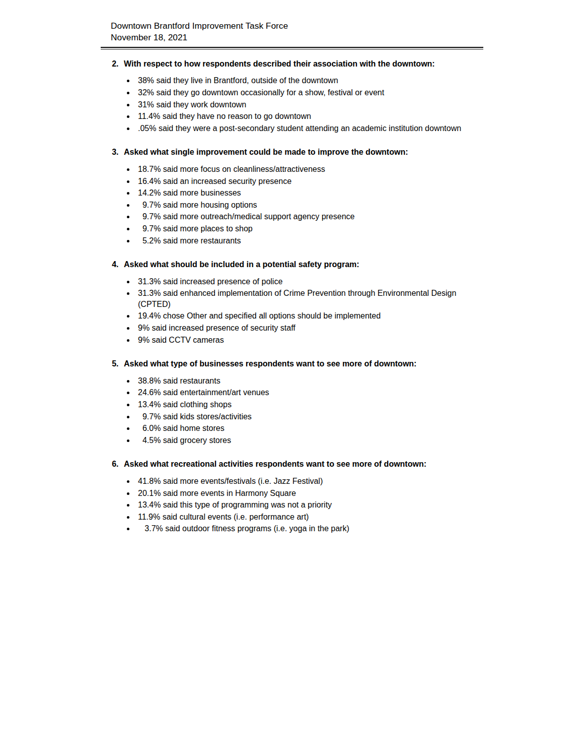Downtown Brantford Improvement Task Force
November 18, 2021
With respect to how respondents described their association with the downtown:
38% said they live in Brantford, outside of the downtown
32% said they go downtown occasionally for a show, festival or event
31% said they work downtown
11.4% said they have no reason to go downtown
.05% said they were a post-secondary student attending an academic institution downtown
Asked what single improvement could be made to improve the downtown:
18.7% said more focus on cleanliness/attractiveness
16.4% said an increased security presence
14.2% said more businesses
9.7% said more housing options
9.7% said more outreach/medical support agency presence
9.7% said more places to shop
5.2% said more restaurants
Asked what should be included in a potential safety program:
31.3% said increased presence of police
31.3% said enhanced implementation of Crime Prevention through Environmental Design (CPTED)
19.4% chose Other and specified all options should be implemented
9% said increased presence of security staff
9% said CCTV cameras
Asked what type of businesses respondents want to see more of downtown:
38.8% said restaurants
24.6% said entertainment/art venues
13.4% said clothing shops
9.7% said kids stores/activities
6.0% said home stores
4.5% said grocery stores
Asked what recreational activities respondents want to see more of downtown:
41.8% said more events/festivals (i.e. Jazz Festival)
20.1% said more events in Harmony Square
13.4% said this type of programming was not a priority
11.9% said cultural events (i.e. performance art)
3.7% said outdoor fitness programs (i.e. yoga in the park)